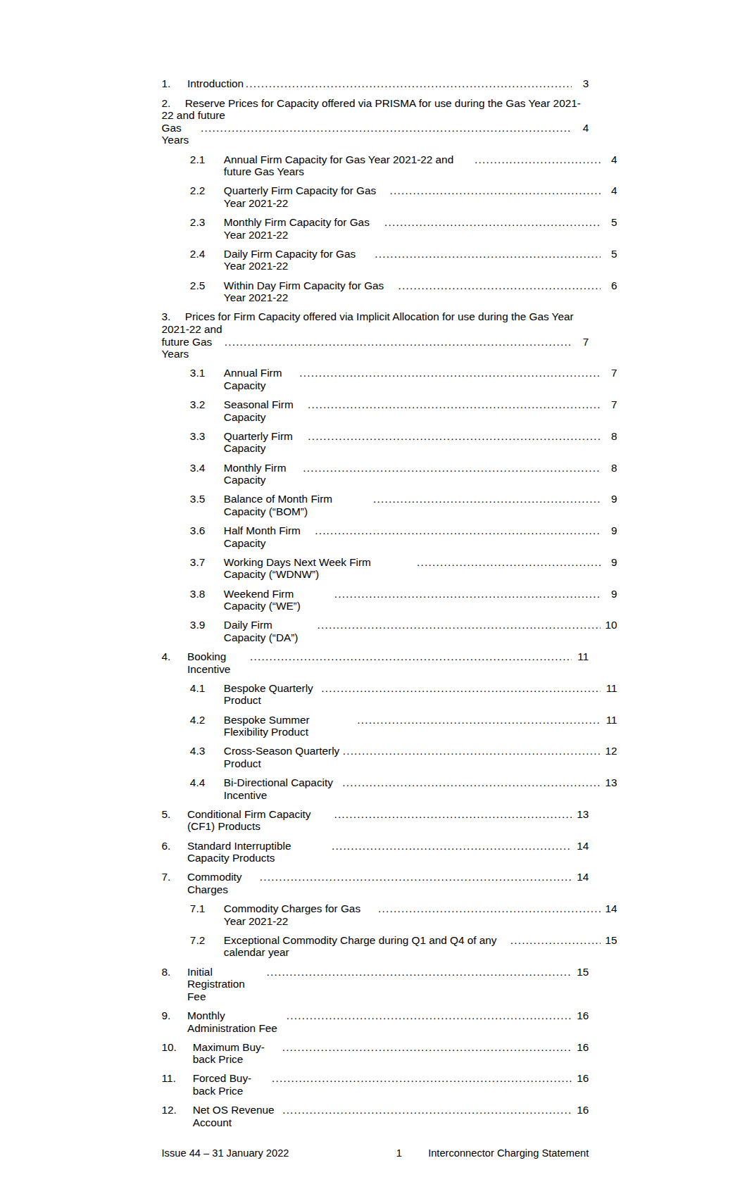1. Introduction ........................................................................................................... 3
2. Reserve Prices for Capacity offered via PRISMA for use during the Gas Year 2021-22 and future Gas Years ................................................................................................................................. 4
2.1 Annual Firm Capacity for Gas Year 2021-22 and future Gas Years ......................................... 4
2.2 Quarterly Firm Capacity for Gas Year 2021-22 ......................................................................... 4
2.3 Monthly Firm Capacity for Gas Year 2021-22 ........................................................................... 5
2.4 Daily Firm Capacity for Gas Year 2021-22 .............................................................................. 5
2.5 Within Day Firm Capacity for Gas Year 2021-22 ..................................................................... 6
3. Prices for Firm Capacity offered via Implicit Allocation for use during the Gas Year 2021-22 and future Gas Years ....................................................................................................................... 7
3.1 Annual Firm Capacity ............................................................................................................. 7
3.2 Seasonal Firm Capacity .......................................................................................................... 7
3.3 Quarterly Firm Capacity ......................................................................................................... 8
3.4 Monthly Firm Capacity ........................................................................................................... 8
3.5 Balance of Month Firm Capacity (“BOM”) .............................................................................. 9
3.6 Half Month Firm Capacity ..................................................................................................... 9
3.7 Working Days Next Week Firm Capacity (“WDNW”) ............................................................. 9
3.8 Weekend Firm Capacity (“WE”) ............................................................................................... 9
3.9 Daily Firm Capacity (“DA”) ..................................................................................................... 10
4. Booking Incentive ..................................................................................................................... 11
4.1 Bespoke Quarterly Product .................................................................................................. 11
4.2 Bespoke Summer Flexibility Product ................................................................................... 11
4.3 Cross-Season Quarterly Product ......................................................................................... 12
4.4 Bi-Directional Capacity Incentive ......................................................................................... 13
5. Conditional Firm Capacity (CF1) Products ..................................................................................... 13
6. Standard Interruptible Capacity Products ..................................................................................... 14
7. Commodity Charges ................................................................................................................. 14
7.1 Commodity Charges for Gas Year 2021-22 ............................................................................. 14
7.2 Exceptional Commodity Charge during Q1 and Q4 of any calendar year ............................ 15
8. Initial Registration Fee .............................................................................................................. 15
9. Monthly Administration Fee ................................................................................................... 16
10. Maximum Buy-back Price ......................................................................................................... 16
11. Forced Buy-back Price .............................................................................................................. 16
12. Net OS Revenue Account ......................................................................................................... 16
Issue 44 – 31 January 2022 1 Interconnector Charging Statement